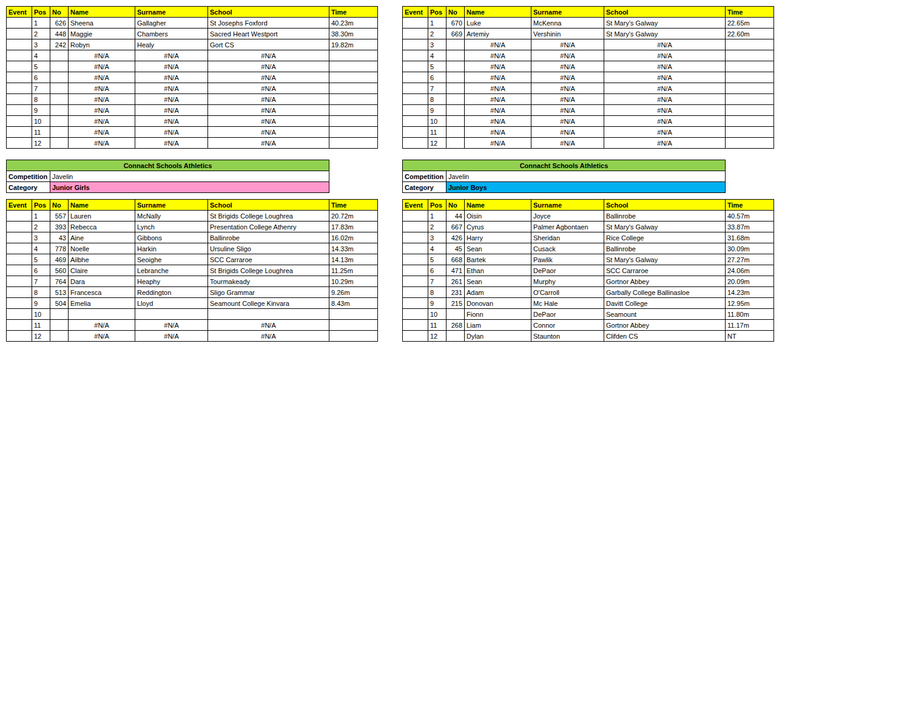| / Event / Pos / No / Name / Surname / School / Time / / / 1 / 626 / Sheena / Gallagher / St Josephs Foxford / 40.23m / / / 2 / 448 / Maggie / Chambers / Sacred Heart Westport / 38.30m / / / 3 / 242 / Robyn / Healy / Gort CS / 19.82m / / / 4 / / #N/A / #N/A / #N/A / / / / 5 / / #N/A / #N/A / #N/A / / / / 6 / / #N/A / #N/A / #N/A / / / / 7 / / #N/A / #N/A / #N/A / / / / 8 / / #N/A / #N/A / #N/A / / / / 9 / / #N/A / #N/A / #N/A / / / / 10 / / #N/A / #N/A / #N/A / / / / 11 / / #N/A / #N/A / #N/A / / / / 12 / / #N/A / #N/A / #N/A / / | | / Event / Pos / No / Name / Surname / School / Time / / / 1 / 670 / Luke / McKenna / St Mary's Galway / 22.65m / / / 2 / 669 / Artemiy / Vershinin / St Mary's Galway / 22.60m / / / 3 / / #N/A / #N/A / #N/A / / / / 4 / / #N/A / #N/A / #N/A / / / / 5 / / #N/A / #N/A / #N/A / / / / 6 / / #N/A / #N/A / #N/A / / / / 7 / / #N/A / #N/A / #N/A / / / / 8 / / #N/A / #N/A / #N/A / / / / 9 / / #N/A / #N/A / #N/A / / / / 10 / / #N/A / #N/A / #N/A / / / / 11 / / #N/A / #N/A / #N/A / / / / 12 / / #N/A / #N/A / #N/A / / |
| / Connacht Schools Athletics / / / Competition / Javelin / / / Category / Junior Girls / / / Event / Pos / No / Name / Surname / School / Time / / / 1 / 557 / Lauren / McNally / St Brigids College Loughrea / 20.72m / / / 2 / 393 / Rebecca / Lynch / Presentation College Athenry / 17.83m / / / 3 / 43 / Aine / Gibbons / Ballinrobe / 16.02m / / / 4 / 778 / Noelle / Harkin / Ursuline Sligo / 14.33m / / / 5 / 469 / Ailbhe / Seoighe / SCC Carraroe / 14.13m / / / 6 / 560 / Claire / Lebranche / St Brigids College Loughrea / 11.25m / / / 7 / 764 / Dara / Heaphy / Tourmakeady / 10.29m / / / 8 / 513 / Francesca / Reddington / Sligo Grammar / 9.26m / / / 9 / 504 / Emelia / Lloyd / Seamount College Kinvara / 8.43m / / / 10 / / / / / / / / 11 / / #N/A / #N/A / #N/A / / / / 12 / / #N/A / #N/A / #N/A / / | | / Connacht Schools Athletics / / / Competition / Javelin / / / Category / Junior Boys / / / Event / Pos / No / Name / Surname / School / Time / / / 1 / 44 / Oisin / Joyce / Ballinrobe / 40.57m / / / 2 / 667 / Cyrus / Palmer Agbontaen / St Mary's Galway / 33.87m / / / 3 / 426 / Harry / Sheridan / Rice College / 31.68m / / / 4 / 45 / Sean / Cusack / Ballinrobe / 30.09m / / / 5 / 668 / Bartek / Pawlik / St Mary's Galway / 27.27m / / / 6 / 471 / Ethan / DePaor / SCC Carraroe / 24.06m / / / 7 / 261 / Sean / Murphy / Gortnor Abbey / 20.09m / / / 8 / 231 / Adam / O'Carroll / Garbally College Ballinasloe / 14.23m / / / 9 / 215 / Donovan / Mc Hale / Davitt College / 12.95m / / / 10 / / Fionn / DePaor / Seamount / 11.80m / / / 11 / 268 / Liam / Connor / Gortnor Abbey / 11.17m / / / 12 / / Dylan / Staunton / Clifden CS / NT / |